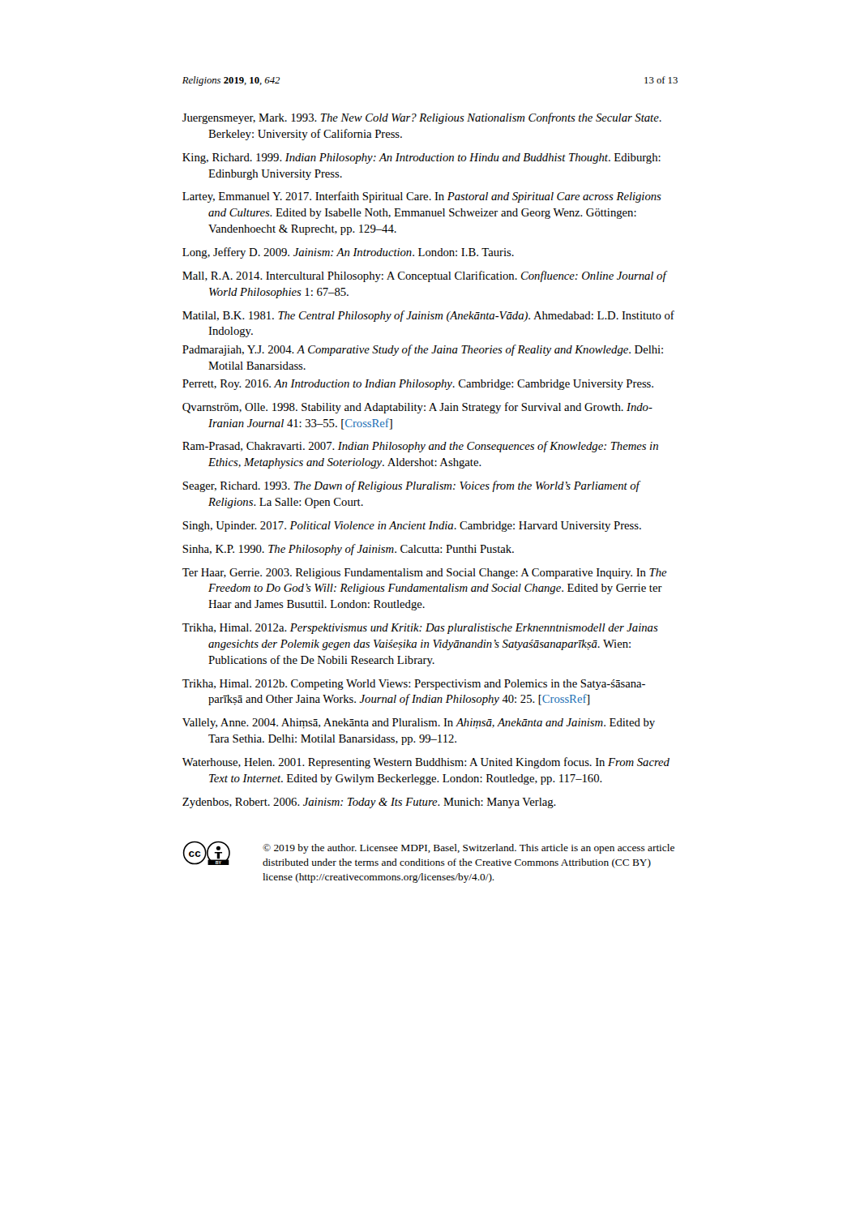Religions 2019, 10, 642
13 of 13
Juergensmeyer, Mark. 1993. The New Cold War? Religious Nationalism Confronts the Secular State. Berkeley: University of California Press.
King, Richard. 1999. Indian Philosophy: An Introduction to Hindu and Buddhist Thought. Ediburgh: Edinburgh University Press.
Lartey, Emmanuel Y. 2017. Interfaith Spiritual Care. In Pastoral and Spiritual Care across Religions and Cultures. Edited by Isabelle Noth, Emmanuel Schweizer and Georg Wenz. Göttingen: Vandenhoecht & Ruprecht, pp. 129–44.
Long, Jeffery D. 2009. Jainism: An Introduction. London: I.B. Tauris.
Mall, R.A. 2014. Intercultural Philosophy: A Conceptual Clarification. Confluence: Online Journal of World Philosophies 1: 67–85.
Matilal, B.K. 1981. The Central Philosophy of Jainism (Anekānta-Vāda). Ahmedabad: L.D. Instituto of Indology.
Padmarajiah, Y.J. 2004. A Comparative Study of the Jaina Theories of Reality and Knowledge. Delhi: Motilal Banarsidass.
Perrett, Roy. 2016. An Introduction to Indian Philosophy. Cambridge: Cambridge University Press.
Qvarnström, Olle. 1998. Stability and Adaptability: A Jain Strategy for Survival and Growth. Indo-Iranian Journal 41: 33–55. [CrossRef]
Ram-Prasad, Chakravarti. 2007. Indian Philosophy and the Consequences of Knowledge: Themes in Ethics, Metaphysics and Soteriology. Aldershot: Ashgate.
Seager, Richard. 1993. The Dawn of Religious Pluralism: Voices from the World’s Parliament of Religions. La Salle: Open Court.
Singh, Upinder. 2017. Political Violence in Ancient India. Cambridge: Harvard University Press.
Sinha, K.P. 1990. The Philosophy of Jainism. Calcutta: Punthi Pustak.
Ter Haar, Gerrie. 2003. Religious Fundamentalism and Social Change: A Comparative Inquiry. In The Freedom to Do God’s Will: Religious Fundamentalism and Social Change. Edited by Gerrie ter Haar and James Busuttil. London: Routledge.
Trikha, Himal. 2012a. Perspektivismus und Kritik: Das pluralistische Erknenntnismodell der Jainas angesichts der Polemik gegen das Vaiśeṣika in Vidyānandin’s Satyaśāsanaparīkṣā. Wien: Publications of the De Nobili Research Library.
Trikha, Himal. 2012b. Competing World Views: Perspectivism and Polemics in the Satya-śāsana-parīkṣā and Other Jaina Works. Journal of Indian Philosophy 40: 25. [CrossRef]
Vallely, Anne. 2004. Ahiṃsā, Anekānta and Pluralism. In Ahiṃsā, Anekānta and Jainism. Edited by Tara Sethia. Delhi: Motilal Banarsidass, pp. 99–112.
Waterhouse, Helen. 2001. Representing Western Buddhism: A United Kingdom focus. In From Sacred Text to Internet. Edited by Gwilym Beckerlegge. London: Routledge, pp. 117–160.
Zydenbos, Robert. 2006. Jainism: Today & Its Future. Munich: Manya Verlag.
cc BY
© 2019 by the author. Licensee MDPI, Basel, Switzerland. This article is an open access article distributed under the terms and conditions of the Creative Commons Attribution (CC BY) license (http://creativecommons.org/licenses/by/4.0/).